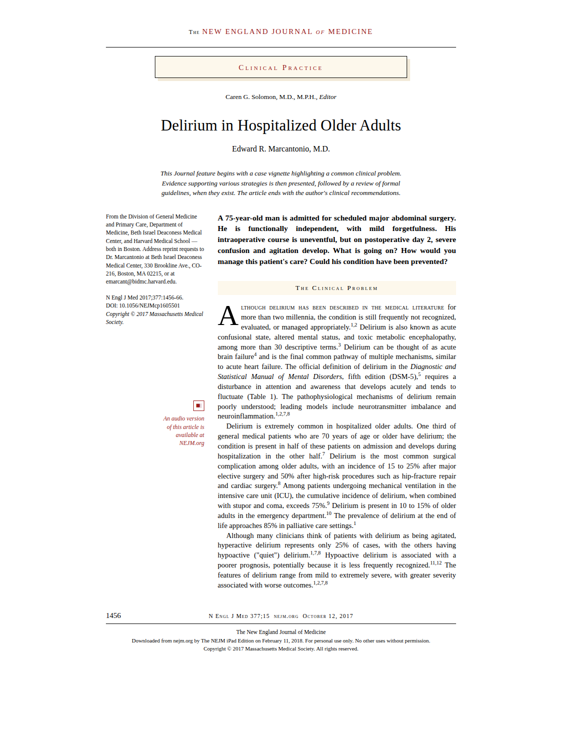The NEW ENGLAND JOURNAL of MEDICINE
Clinical Practice
Caren G. Solomon, M.D., M.P.H., Editor
Delirium in Hospitalized Older Adults
Edward R. Marcantonio, M.D.
This Journal feature begins with a case vignette highlighting a common clinical problem. Evidence supporting various strategies is then presented, followed by a review of formal guidelines, when they exist. The article ends with the author's clinical recommendations.
From the Division of General Medicine and Primary Care, Department of Medicine, Beth Israel Deaconess Medical Center, and Harvard Medical School — both in Boston. Address reprint requests to Dr. Marcantonio at Beth Israel Deaconess Medical Center, 330 Brookline Ave., CO-216, Boston, MA 02215, or at emarcant@bidmc.harvard.edu.
N Engl J Med 2017;377:1456-66. DOI: 10.1056/NEJMcp1605501 Copyright © 2017 Massachusetts Medical Society.
◼|
An audio version
of this article is
available at
NEJM.org
A 75-year-old man is admitted for scheduled major abdominal surgery. He is functionally independent, with mild forgetfulness. His intraoperative course is uneventful, but on postoperative day 2, severe confusion and agitation develop. What is going on? How would you manage this patient's care? Could his condition have been prevented?
The Clinical Problem
Although delirium has been described in the medical literature for more than two millennia, the condition is still frequently not recognized, evaluated, or managed appropriately.1,2 Delirium is also known as acute confusional state, altered mental status, and toxic metabolic encephalopathy, among more than 30 descriptive terms.3 Delirium can be thought of as acute brain failure4 and is the final common pathway of multiple mechanisms, similar to acute heart failure. The official definition of delirium in the Diagnostic and Statistical Manual of Mental Disorders, fifth edition (DSM-5),5 requires a disturbance in attention and awareness that develops acutely and tends to fluctuate (Table 1). The pathophysiological mechanisms of delirium remain poorly understood; leading models include neurotransmitter imbalance and neuroinflammation.1,2,7,8
Delirium is extremely common in hospitalized older adults. One third of general medical patients who are 70 years of age or older have delirium; the condition is present in half of these patients on admission and develops during hospitalization in the other half.7 Delirium is the most common surgical complication among older adults, with an incidence of 15 to 25% after major elective surgery and 50% after high-risk procedures such as hip-fracture repair and cardiac surgery.8 Among patients undergoing mechanical ventilation in the intensive care unit (ICU), the cumulative incidence of delirium, when combined with stupor and coma, exceeds 75%.9 Delirium is present in 10 to 15% of older adults in the emergency department.10 The prevalence of delirium at the end of life approaches 85% in palliative care settings.1
Although many clinicians think of patients with delirium as being agitated, hyperactive delirium represents only 25% of cases, with the others having hypoactive ("quiet") delirium.1,7,8 Hypoactive delirium is associated with a poorer prognosis, potentially because it is less frequently recognized.11,12 The features of delirium range from mild to extremely severe, with greater severity associated with worse outcomes.1,2,7,8
1456
N Engl J Med 377;15 nejm.org October 12, 2017
The New England Journal of Medicine
Downloaded from nejm.org by The NEJM iPad Edition on February 11, 2018. For personal use only. No other uses without permission.
Copyright © 2017 Massachusetts Medical Society. All rights reserved.